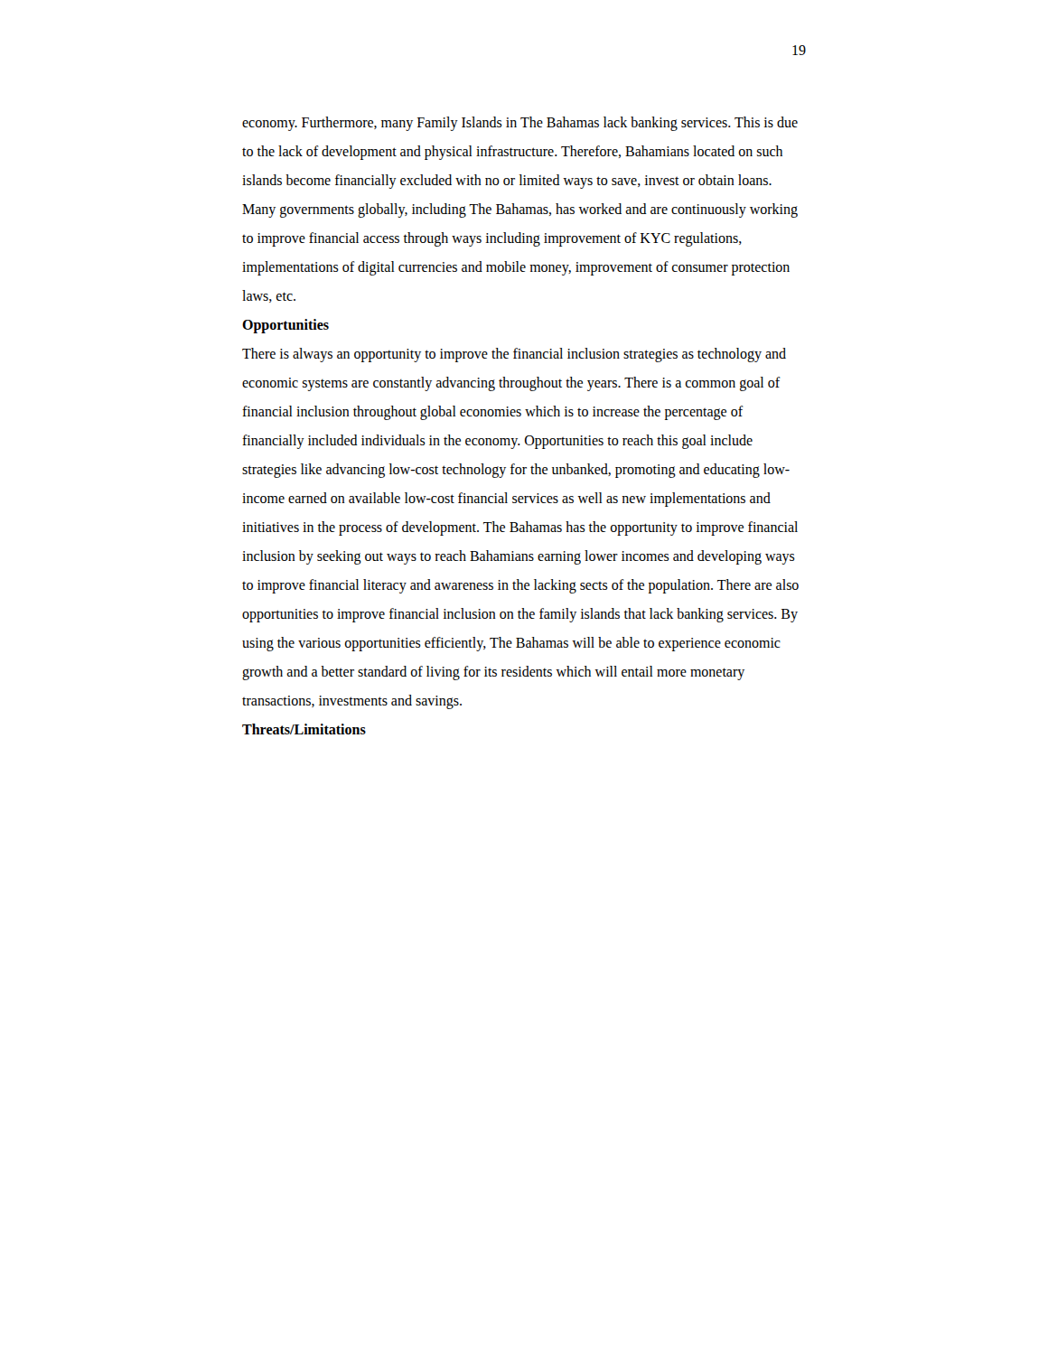19
economy. Furthermore, many Family Islands in The Bahamas lack banking services. This is due to the lack of development and physical infrastructure. Therefore, Bahamians located on such islands become financially excluded with no or limited ways to save, invest or obtain loans. Many governments globally, including The Bahamas, has worked and are continuously working to improve financial access through ways including improvement of KYC regulations, implementations of digital currencies and mobile money, improvement of consumer protection laws, etc.
Opportunities
There is always an opportunity to improve the financial inclusion strategies as technology and economic systems are constantly advancing throughout the years. There is a common goal of financial inclusion throughout global economies which is to increase the percentage of financially included individuals in the economy. Opportunities to reach this goal include strategies like advancing low-cost technology for the unbanked, promoting and educating low-income earned on available low-cost financial services as well as new implementations and initiatives in the process of development. The Bahamas has the opportunity to improve financial inclusion by seeking out ways to reach Bahamians earning lower incomes and developing ways to improve financial literacy and awareness in the lacking sects of the population. There are also opportunities to improve financial inclusion on the family islands that lack banking services. By using the various opportunities efficiently, The Bahamas will be able to experience economic growth and a better standard of living for its residents which will entail more monetary transactions, investments and savings.
Threats/Limitations